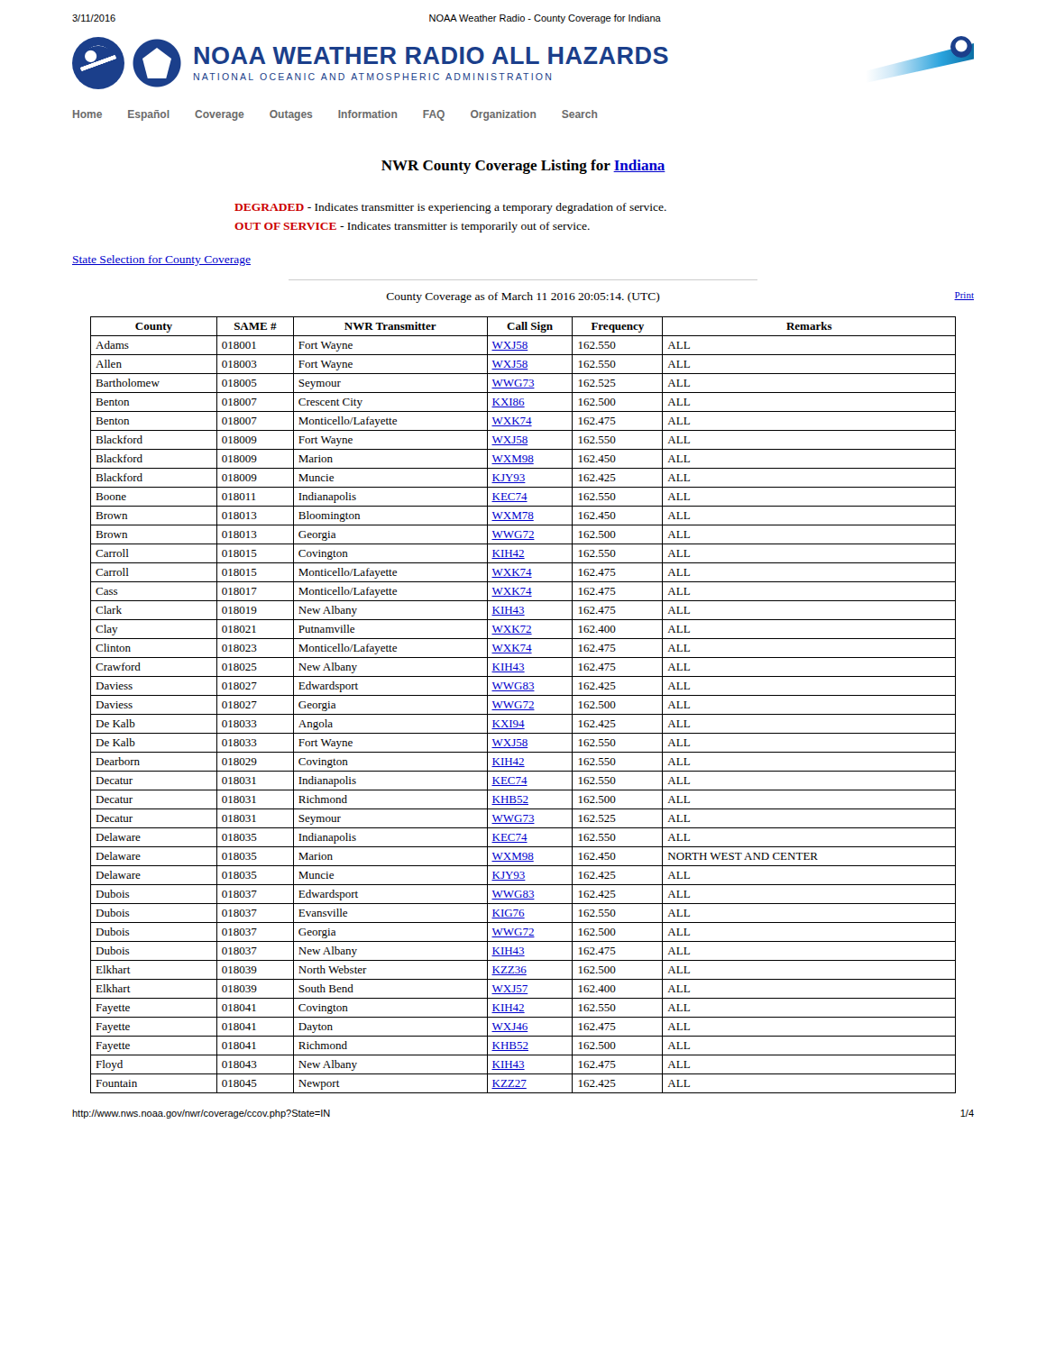3/11/2016
NOAA Weather Radio - County Coverage for Indiana
NOAA WEATHER RADIO ALL HAZARDS
NATIONAL OCEANIC AND ATMOSPHERIC ADMINISTRATION
Home
Español
Coverage
Outages
Information
FAQ
Organization
Search
NWR County Coverage Listing for Indiana
DEGRADED - Indicates transmitter is experiencing a temporary degradation of service.
OUT OF SERVICE - Indicates transmitter is temporarily out of service.
State Selection for County Coverage
County Coverage as of March 11 2016 20:05:14. (UTC) Print
| County | SAME # | NWR Transmitter | Call Sign | Frequency | Remarks |
| --- | --- | --- | --- | --- | --- |
| Adams | 018001 | Fort Wayne | WXJ58 | 162.550 | ALL |
| Allen | 018003 | Fort Wayne | WXJ58 | 162.550 | ALL |
| Bartholomew | 018005 | Seymour | WWG73 | 162.525 | ALL |
| Benton | 018007 | Crescent City | KXI86 | 162.500 | ALL |
| Benton | 018007 | Monticello/Lafayette | WXK74 | 162.475 | ALL |
| Blackford | 018009 | Fort Wayne | WXJ58 | 162.550 | ALL |
| Blackford | 018009 | Marion | WXM98 | 162.450 | ALL |
| Blackford | 018009 | Muncie | KJY93 | 162.425 | ALL |
| Boone | 018011 | Indianapolis | KEC74 | 162.550 | ALL |
| Brown | 018013 | Bloomington | WXM78 | 162.450 | ALL |
| Brown | 018013 | Georgia | WWG72 | 162.500 | ALL |
| Carroll | 018015 | Covington | KIH42 | 162.550 | ALL |
| Carroll | 018015 | Monticello/Lafayette | WXK74 | 162.475 | ALL |
| Cass | 018017 | Monticello/Lafayette | WXK74 | 162.475 | ALL |
| Clark | 018019 | New Albany | KIH43 | 162.475 | ALL |
| Clay | 018021 | Putnamville | WXK72 | 162.400 | ALL |
| Clinton | 018023 | Monticello/Lafayette | WXK74 | 162.475 | ALL |
| Crawford | 018025 | New Albany | KIH43 | 162.475 | ALL |
| Daviess | 018027 | Edwardsport | WWG83 | 162.425 | ALL |
| Daviess | 018027 | Georgia | WWG72 | 162.500 | ALL |
| De Kalb | 018033 | Angola | KXI94 | 162.425 | ALL |
| De Kalb | 018033 | Fort Wayne | WXJ58 | 162.550 | ALL |
| Dearborn | 018029 | Covington | KIH42 | 162.550 | ALL |
| Decatur | 018031 | Indianapolis | KEC74 | 162.550 | ALL |
| Decatur | 018031 | Richmond | KHB52 | 162.500 | ALL |
| Decatur | 018031 | Seymour | WWG73 | 162.525 | ALL |
| Delaware | 018035 | Indianapolis | KEC74 | 162.550 | ALL |
| Delaware | 018035 | Marion | WXM98 | 162.450 | NORTH WEST AND CENTER |
| Delaware | 018035 | Muncie | KJY93 | 162.425 | ALL |
| Dubois | 018037 | Edwardsport | WWG83 | 162.425 | ALL |
| Dubois | 018037 | Evansville | KIG76 | 162.550 | ALL |
| Dubois | 018037 | Georgia | WWG72 | 162.500 | ALL |
| Dubois | 018037 | New Albany | KIH43 | 162.475 | ALL |
| Elkhart | 018039 | North Webster | KZZ36 | 162.500 | ALL |
| Elkhart | 018039 | South Bend | WXJ57 | 162.400 | ALL |
| Fayette | 018041 | Covington | KIH42 | 162.550 | ALL |
| Fayette | 018041 | Dayton | WXJ46 | 162.475 | ALL |
| Fayette | 018041 | Richmond | KHB52 | 162.500 | ALL |
| Floyd | 018043 | New Albany | KIH43 | 162.475 | ALL |
| Fountain | 018045 | Newport | KZZ27 | 162.425 | ALL |
http://www.nws.noaa.gov/nwr/coverage/ccov.php?State=IN
1/4